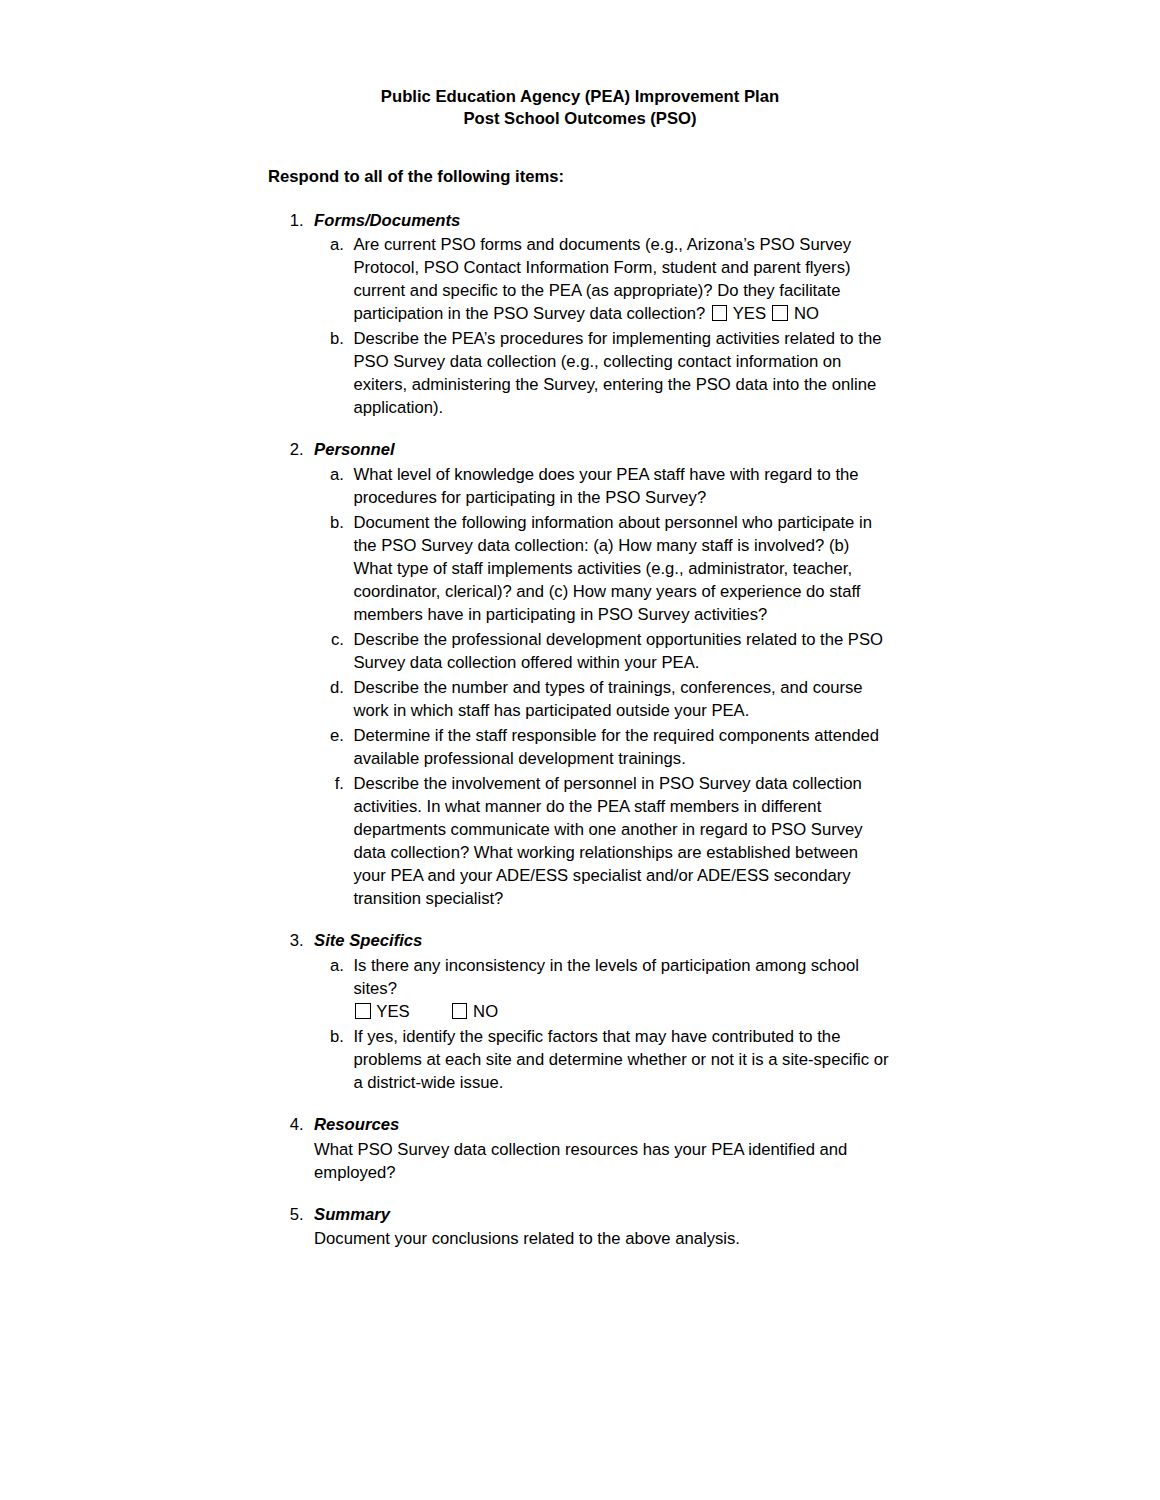Public Education Agency (PEA) Improvement Plan Post School Outcomes (PSO)
Respond to all of the following items:
Forms/Documents
Are current PSO forms and documents (e.g., Arizona’s PSO Survey Protocol, PSO Contact Information Form, student and parent flyers) current and specific to the PEA (as appropriate)? Do they facilitate participation in the PSO Survey data collection? YES NO
Describe the PEA’s procedures for implementing activities related to the PSO Survey data collection (e.g., collecting contact information on exiters, administering the Survey, entering the PSO data into the online application).
Personnel
What level of knowledge does your PEA staff have with regard to the procedures for participating in the PSO Survey?
Document the following information about personnel who participate in the PSO Survey data collection: (a) How many staff is involved? (b) What type of staff implements activities (e.g., administrator, teacher, coordinator, clerical)? and (c) How many years of experience do staff members have in participating in PSO Survey activities?
Describe the professional development opportunities related to the PSO Survey data collection offered within your PEA.
Describe the number and types of trainings, conferences, and course work in which staff has participated outside your PEA.
Determine if the staff responsible for the required components attended available professional development trainings.
Describe the involvement of personnel in PSO Survey data collection activities. In what manner do the PEA staff members in different departments communicate with one another in regard to PSO Survey data collection? What working relationships are established between your PEA and your ADE/ESS specialist and/or ADE/ESS secondary transition specialist?
Site Specifics
Is there any inconsistency in the levels of participation among school sites?
YES NO
If yes, identify the specific factors that may have contributed to the problems at each site and determine whether or not it is a site-specific or a district-wide issue.
Resources
What PSO Survey data collection resources has your PEA identified and employed?
Summary
Document your conclusions related to the above analysis.